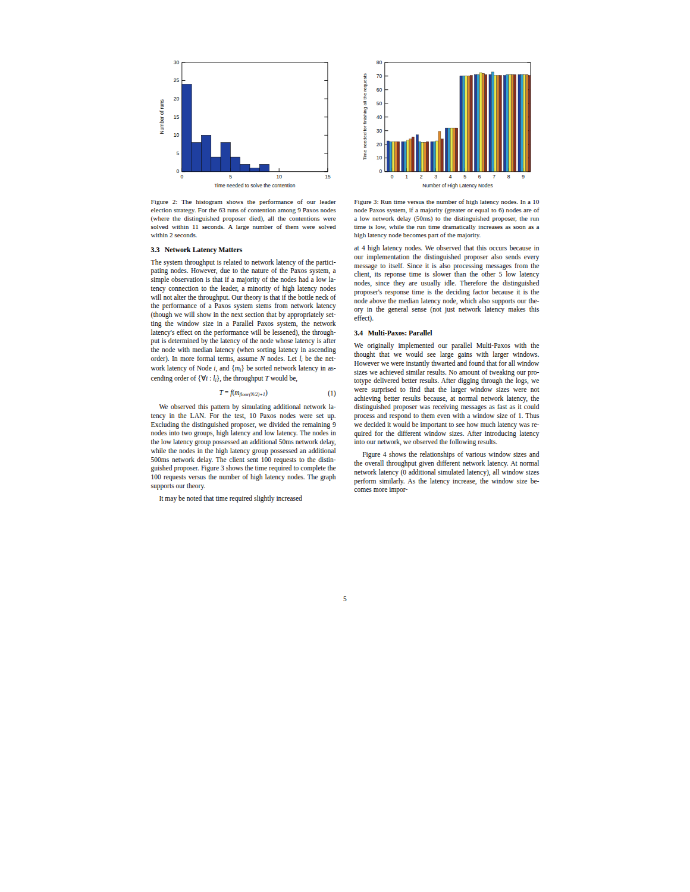0 5 10 15 20 25 30 0 5 10 15 Time needed to solve the contention Number of runs
Figure 2: The histogram shows the performance of our leader election strategy. For the 63 runs of contention among 9 Paxos nodes (where the distinguished proposer died), all the contentions were solved within 11 seconds. A large number of them were solved within 2 seconds.
3.3 Network Latency Matters
The system throughput is related to network latency of the participating nodes. However, due to the nature of the Paxos system, a simple observation is that if a majority of the nodes had a low latency connection to the leader, a minority of high latency nodes will not alter the throughput. Our theory is that if the bottle neck of the performance of a Paxos system stems from network latency (though we will show in the next section that by appropriately setting the window size in a Parallel Paxos system, the network latency's effect on the performance will be lessened), the throughput is determined by the latency of the node whose latency is after the node with median latency (when sorting latency in ascending order). In more formal terms, assume N nodes. Let li be the network latency of Node i, and {mi} be sorted network latency in ascending order of {∀i : li}, the throughput T would be,
T = f(mfloor(N/2)+1) (1)
We observed this pattern by simulating additional network latency in the LAN. For the test, 10 Paxos nodes were set up. Excluding the distinguished proposer, we divided the remaining 9 nodes into two groups, high latency and low latency. The nodes in the low latency group possessed an additional 50ms network delay, while the nodes in the high latency group possessed an additional 500ms network delay. The client sent 100 requests to the distinguished proposer. Figure 3 shows the time required to complete the 100 requests versus the number of high latency nodes. The graph supports our theory.
It may be noted that time required slightly increased
0 10 20 30 40 50 60 70 80 0 1 2 3 4 5 6 7 8 9 Number of High Latency Nodes Time needed for finishing all the requests
Figure 3: Run time versus the number of high latency nodes. In a 10 node Paxos system, if a majority (greater or equal to 6) nodes are of a low network delay (50ms) to the distinguished proposer, the run time is low, while the run time dramatically increases as soon as a high latency node becomes part of the majority.
at 4 high latency nodes. We observed that this occurs because in our implementation the distinguished proposer also sends every message to itself. Since it is also processing messages from the client, its reponse time is slower than the other 5 low latency nodes, since they are usually idle. Therefore the distinguished proposer's response time is the deciding factor because it is the node above the median latency node, which also supports our theory in the general sense (not just network latency makes this effect).
3.4 Multi-Paxos: Parallel
We originally implemented our parallel Multi-Paxos with the thought that we would see large gains with larger windows. However we were instantly thwarted and found that for all window sizes we achieved similar results. No amount of tweaking our prototype delivered better results. After digging through the logs, we were surprised to find that the larger window sizes were not achieving better results because, at normal network latency, the distinguished proposer was receiving messages as fast as it could process and respond to them even with a window size of 1. Thus we decided it would be important to see how much latency was required for the different window sizes. After introducing latency into our network, we observed the following results.
Figure 4 shows the relationships of various window sizes and the overall throughput given different network latency. At normal network latency (0 additional simulated latency), all window sizes perform similarly. As the latency increase, the window size becomes more impor-
5